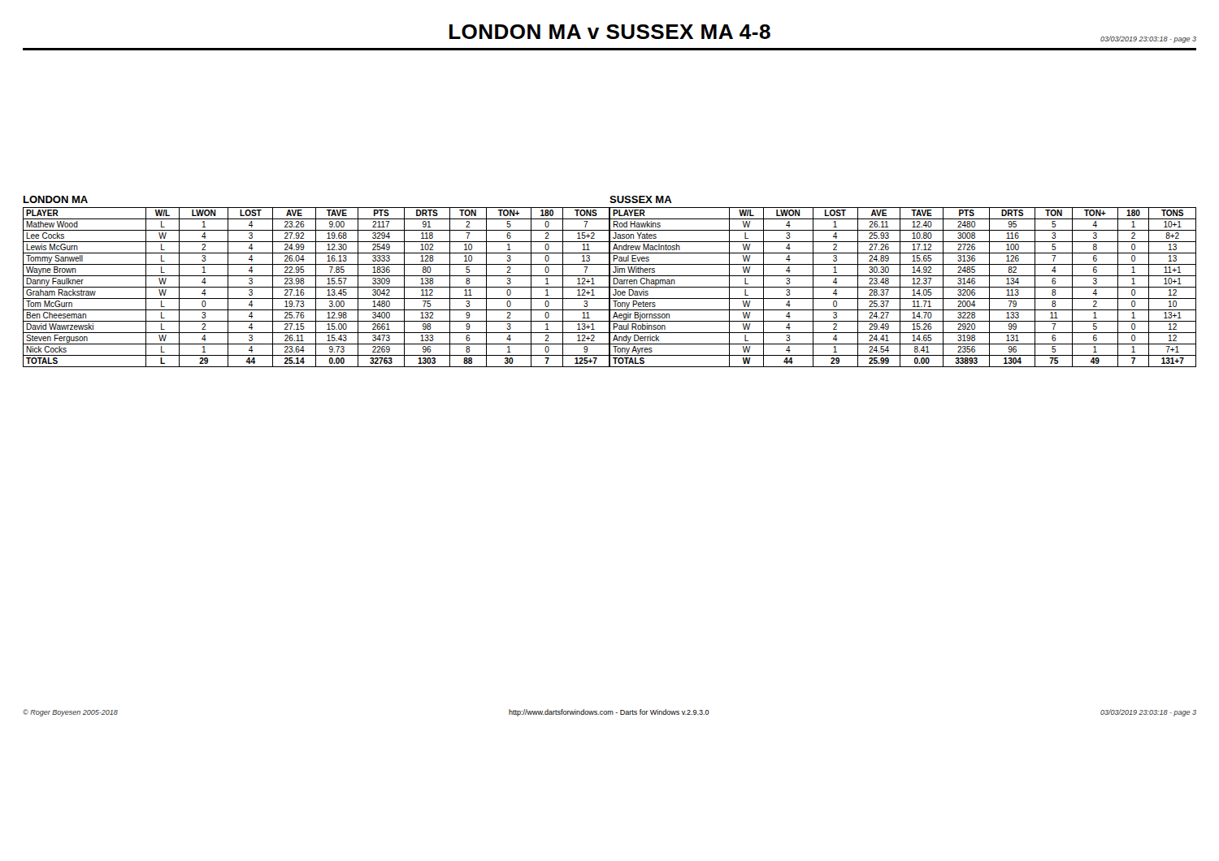LONDON MA v SUSSEX MA 4-8
03/03/2019 23:03:18 - page 3
LONDON MA
| PLAYER | W/L | LWON | LOST | AVE | TAVE | PTS | DRTS | TON | TON+ | 180 | TONS |
| --- | --- | --- | --- | --- | --- | --- | --- | --- | --- | --- | --- |
| Mathew Wood | L | 1 | 4 | 23.26 | 9.00 | 2117 | 91 | 2 | 5 | 0 | 7 |
| Lee Cocks | W | 4 | 3 | 27.92 | 19.68 | 3294 | 118 | 7 | 6 | 2 | 15+2 |
| Lewis McGurn | L | 2 | 4 | 24.99 | 12.30 | 2549 | 102 | 10 | 1 | 0 | 11 |
| Tommy Sanwell | L | 3 | 4 | 26.04 | 16.13 | 3333 | 128 | 10 | 3 | 0 | 13 |
| Wayne Brown | L | 1 | 4 | 22.95 | 7.85 | 1836 | 80 | 5 | 2 | 0 | 7 |
| Danny Faulkner | W | 4 | 3 | 23.98 | 15.57 | 3309 | 138 | 8 | 3 | 1 | 12+1 |
| Graham Rackstraw | W | 4 | 3 | 27.16 | 13.45 | 3042 | 112 | 11 | 0 | 1 | 12+1 |
| Tom McGurn | L | 0 | 4 | 19.73 | 3.00 | 1480 | 75 | 3 | 0 | 0 | 3 |
| Ben Cheeseman | L | 3 | 4 | 25.76 | 12.98 | 3400 | 132 | 9 | 2 | 0 | 11 |
| David Wawrzewski | L | 2 | 4 | 27.15 | 15.00 | 2661 | 98 | 9 | 3 | 1 | 13+1 |
| Steven Ferguson | W | 4 | 3 | 26.11 | 15.43 | 3473 | 133 | 6 | 4 | 2 | 12+2 |
| Nick Cocks | L | 1 | 4 | 23.64 | 9.73 | 2269 | 96 | 8 | 1 | 0 | 9 |
| TOTALS | L | 29 | 44 | 25.14 | 0.00 | 32763 | 1303 | 88 | 30 | 7 | 125+7 |
SUSSEX MA
| PLAYER | W/L | LWON | LOST | AVE | TAVE | PTS | DRTS | TON | TON+ | 180 | TONS |
| --- | --- | --- | --- | --- | --- | --- | --- | --- | --- | --- | --- |
| Rod Hawkins | W | 4 | 1 | 26.11 | 12.40 | 2480 | 95 | 5 | 4 | 1 | 10+1 |
| Jason Yates | L | 3 | 4 | 25.93 | 10.80 | 3008 | 116 | 3 | 3 | 2 | 8+2 |
| Andrew MacIntosh | W | 4 | 2 | 27.26 | 17.12 | 2726 | 100 | 5 | 8 | 0 | 13 |
| Paul Eves | W | 4 | 3 | 24.89 | 15.65 | 3136 | 126 | 7 | 6 | 0 | 13 |
| Jim Withers | W | 4 | 1 | 30.30 | 14.92 | 2485 | 82 | 4 | 6 | 1 | 11+1 |
| Darren Chapman | L | 3 | 4 | 23.48 | 12.37 | 3146 | 134 | 6 | 3 | 1 | 10+1 |
| Joe Davis | L | 3 | 4 | 28.37 | 14.05 | 3206 | 113 | 8 | 4 | 0 | 12 |
| Tony Peters | W | 4 | 0 | 25.37 | 11.71 | 2004 | 79 | 8 | 2 | 0 | 10 |
| Aegir Bjornsson | W | 4 | 3 | 24.27 | 14.70 | 3228 | 133 | 11 | 1 | 1 | 13+1 |
| Paul Robinson | W | 4 | 2 | 29.49 | 15.26 | 2920 | 99 | 7 | 5 | 0 | 12 |
| Andy Derrick | L | 3 | 4 | 24.41 | 14.65 | 3198 | 131 | 6 | 6 | 0 | 12 |
| Tony Ayres | W | 4 | 1 | 24.54 | 8.41 | 2356 | 96 | 5 | 1 | 1 | 7+1 |
| TOTALS | W | 44 | 29 | 25.99 | 0.00 | 33893 | 1304 | 75 | 49 | 7 | 131+7 |
© Roger Boyesen 2005-2018
http://www.dartsforwindows.com - Darts for Windows v.2.9.3.0
03/03/2019 23:03:18 - page 3